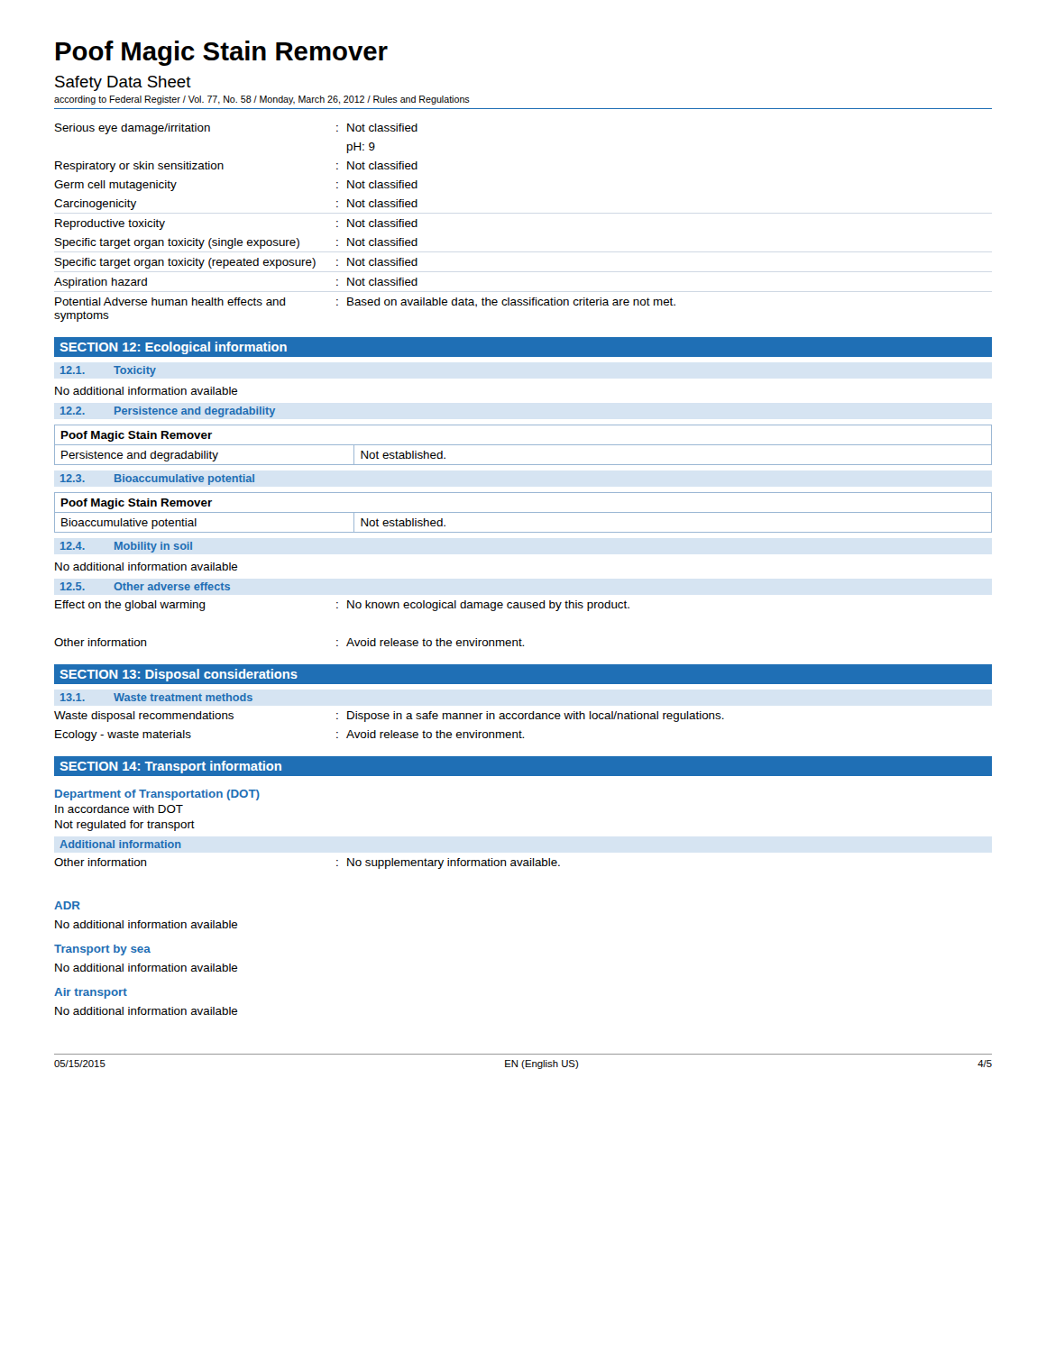Poof Magic Stain Remover
Safety Data Sheet
according to Federal Register / Vol. 77, No. 58 / Monday, March 26, 2012 / Rules and Regulations
| Serious eye damage/irritation | : | Not classified |
| | | pH: 9 |
| Respiratory or skin sensitization | : | Not classified |
| Germ cell mutagenicity | : | Not classified |
| Carcinogenicity | : | Not classified |
| Reproductive toxicity | : | Not classified |
| Specific target organ toxicity (single exposure) | : | Not classified |
| Specific target organ toxicity (repeated exposure) | : | Not classified |
| Aspiration hazard | : | Not classified |
| Potential Adverse human health effects and symptoms | : | Based on available data, the classification criteria are not met. |
SECTION 12: Ecological information
12.1. Toxicity
No additional information available
12.2. Persistence and degradability
| Poof Magic Stain Remover |
| --- |
| Persistence and degradability | Not established. |
12.3. Bioaccumulative potential
| Poof Magic Stain Remover |
| --- |
| Bioaccumulative potential | Not established. |
12.4. Mobility in soil
No additional information available
12.5. Other adverse effects
| Effect on the global warming | : | No known ecological damage caused by this product. |
| Other information | : | Avoid release to the environment. |
SECTION 13: Disposal considerations
13.1. Waste treatment methods
| Waste disposal recommendations | : | Dispose in a safe manner in accordance with local/national regulations. |
| Ecology - waste materials | : | Avoid release to the environment. |
SECTION 14: Transport information
Department of Transportation (DOT)
In accordance with DOT
Not regulated for transport
Additional information
| Other information | : | No supplementary information available. |
ADR
No additional information available
Transport by sea
No additional information available
Air transport
No additional information available
05/15/2015 EN (English US) 4/5